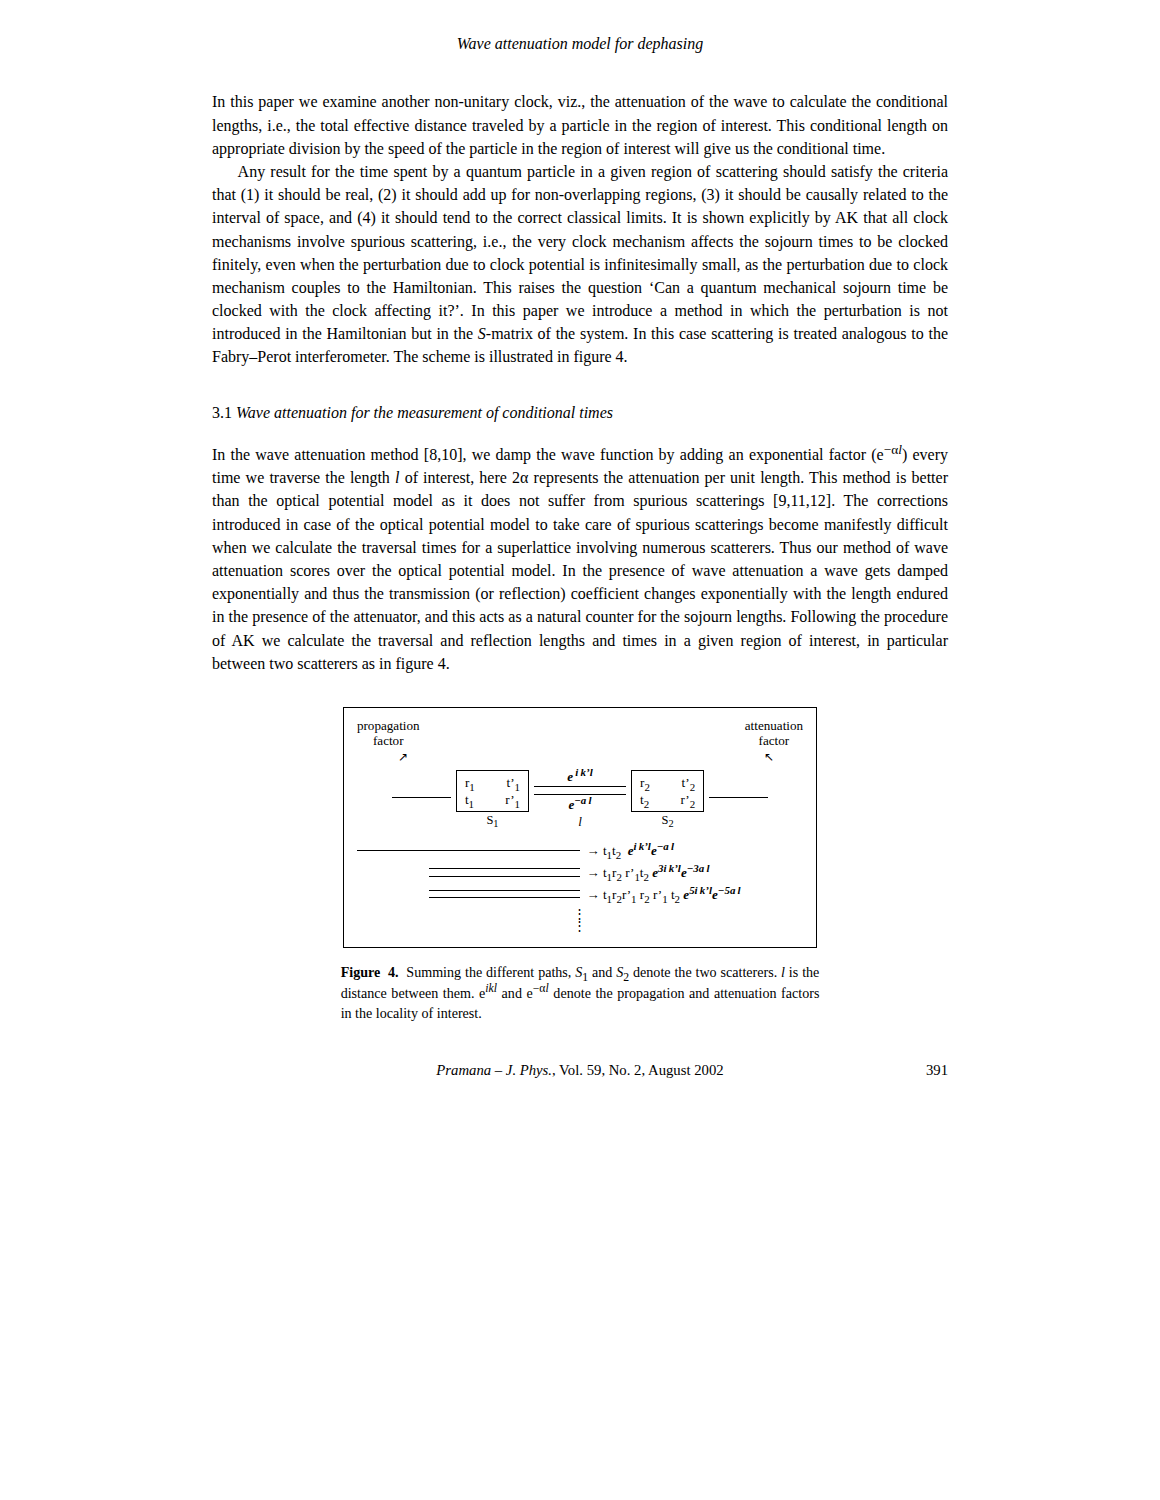Wave attenuation model for dephasing
In this paper we examine another non-unitary clock, viz., the attenuation of the wave to calculate the conditional lengths, i.e., the total effective distance traveled by a particle in the region of interest. This conditional length on appropriate division by the speed of the particle in the region of interest will give us the conditional time.
Any result for the time spent by a quantum particle in a given region of scattering should satisfy the criteria that (1) it should be real, (2) it should add up for non-overlapping regions, (3) it should be causally related to the interval of space, and (4) it should tend to the correct classical limits. It is shown explicitly by AK that all clock mechanisms involve spurious scattering, i.e., the very clock mechanism affects the sojourn times to be clocked finitely, even when the perturbation due to clock potential is infinitesimally small, as the perturbation due to clock mechanism couples to the Hamiltonian. This raises the question ‘Can a quantum mechanical sojourn time be clocked with the clock affecting it?’. In this paper we introduce a method in which the perturbation is not introduced in the Hamiltonian but in the S-matrix of the system. In this case scattering is treated analogous to the Fabry–Perot interferometer. The scheme is illustrated in figure 4.
3.1 Wave attenuation for the measurement of conditional times
In the wave attenuation method [8,10], we damp the wave function by adding an exponential factor (e−αl) every time we traverse the length l of interest, here 2α represents the attenuation per unit length. This method is better than the optical potential model as it does not suffer from spurious scatterings [9,11,12]. The corrections introduced in case of the optical potential model to take care of spurious scatterings become manifestly difficult when we calculate the traversal times for a superlattice involving numerous scatterers. Thus our method of wave attenuation scores over the optical potential model. In the presence of wave attenuation a wave gets damped exponentially and thus the transmission (or reflection) coefficient changes exponentially with the length endured in the presence of the attenuator, and this acts as a natural counter for the sojourn lengths. Following the procedure of AK we calculate the traversal and reflection lengths and times in a given region of interest, in particular between two scatterers as in figure 4.
propagation
factor attenuation
factor
↗ ↖
r1 t’1
t1 r’1
S1
e i k’l
e−a l
l
r2 t’2
t2 r’2
S2
→ t1t2 ei k’le−a l
→ t1r2 r’1t2 e3i k’le−3a l
→ t1r2r’1 r2 r’1 t2 e5i k’le−5a l
⋮
⋮
Figure 4. Summing the different paths, S1 and S2 denote the two scatterers. l is the distance between them. eikl and e−αl denote the propagation and attenuation factors in the locality of interest.
Pramana – J. Phys., Vol. 59, No. 2, August 2002
391